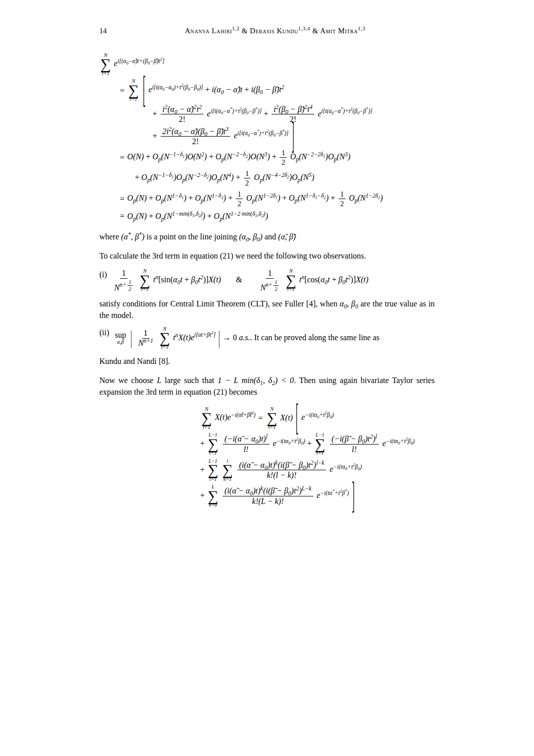14 Ananya Lahiri1,2 & Debasis Kundu1,3,4 & Amit Mitra1,3
N∑t=1 ei[(α0−α̃)t+(β0−β̃)t2]
= N∑t=1 [ ei[t(α0−α0)+t2(β0−β0)] + i(α0 − α̃)t + i(β0 − β̃)t2
+ i2(α0 − α̃)2t2 2! ei[t(α0−α*)+t2(β0−β*)] + i2(β0 − β̃)2t4 2! ei[t(α0−α*)+t2(β0−β*)]
+ 2i2(α0 − α̃)(β0 − β̃)t3 2! ei[t(α0−α*)+t2(β0−β*)] ]
= O(N) + Op(N−1−δ1)O(N2) + Op(N−2−δ2)O(N3) + 12 Op(N−2−2δ1)Op(N3)
+ Op(N−1−δ1)Op(N−2−δ2)Op(N4) + 12 Op(N−4−2δ2)Op(N5)
= Op(N) + Op(N1−δ1) + Op(N1−δ2) + 12 Op(N1−2δ1) + Op(N1−δ1−δ2) + 12 Op(N1−2δ2)
= Op(N) + Op(N1−min(δ1,δ2)) + Op(N1−2 min(δ1,δ2))
where (α*, β*) is a point on the line joining (α0, β0) and (α̃, β̃)
To calculate the 3rd term in equation (21) we need the following two observations.
(i) 1 Nn+12 N∑t=1 tn[sin(α0t + β0t2)]X(t) & 1 Nn+12 N∑t=1 tn[cos(α0t + β0t2)]X(t)
satisfy conditions for Central Limit Theorem (CLT), see Fuller [4], when α0, β0 are the true value as in the model.
(ii) sup α,β | 1 Nn+1 N∑t=1 tnX(t)ei[αt+βt2] | → 0 a.s.. It can be proved along the same line as
Kundu and Nandi [8].
Now we choose L large such that 1 − L min(δ1, δ2) < 0. Then using again bivariate Taylor series expansion the 3rd term in equation (21) becomes
N∑t=1 X(t)e−i(α̃t+β̃t2) = N∑t=1 X(t) [ e−i(tα0+t2β0)
+ L−1∑l=1 (−i(α̃ − α0)t)l l! e−i(tα0+t2β0) + L−1∑l=1 (−i(β̃ − β0)t2)l l! e−i(tα0+t2β0)
+ L−1∑l=1 l∑k=1 (i(α̃ − α0)t)k(i(β̃ − β0)t2)l−k k!(l − k)! e−i(tα0+t2β0)
+ L∑k=0 (i(α̃ − α0)t)k(i(β̃ − β0)t2)L−k k!(L − k)! e−i(tα*+t2β*) ]